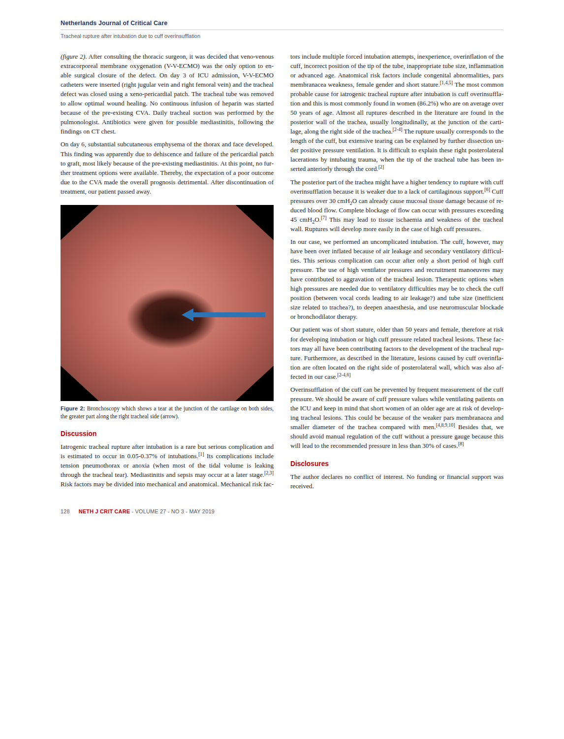Netherlands Journal of Critical Care
Tracheal rupture after intubation due to cuff overinsufflation
(figure 2). After consulting the thoracic surgeon, it was decided that veno-venous extracorporeal membrane oxygenation (V-V-ECMO) was the only option to enable surgical closure of the defect. On day 3 of ICU admission, V-V-ECMO catheters were inserted (right jugular vein and right femoral vein) and the tracheal defect was closed using a xeno-pericardial patch. The tracheal tube was removed to allow optimal wound healing. No continuous infusion of heparin was started because of the pre-existing CVA. Daily tracheal suction was performed by the pulmonologist. Antibiotics were given for possible mediastinitis, following the findings on CT chest.
On day 6, substantial subcutaneous emphysema of the thorax and face developed. This finding was apparently due to dehiscence and failure of the pericardial patch to graft, most likely because of the pre-existing mediastinitis. At this point, no further treatment options were available. Thereby, the expectation of a poor outcome due to the CVA made the overall prognosis detrimental. After discontinuation of treatment, our patient passed away.
Figure 2: Bronchoscopy which shows a tear at the junction of the cartilage on both sides, the greater part along the right tracheal side (arrow).
Discussion
Iatrogenic tracheal rupture after intubation is a rare but serious complication and is estimated to occur in 0.05-0.37% of intubations.[1] Its complications include tension pneumothorax or anoxia (when most of the tidal volume is leaking through the tracheal tear). Mediastinitis and sepsis may occur at a later stage.[2,3] Risk factors may be divided into mechanical and anatomical. Mechanical risk factors include multiple forced intubation attempts, inexperience, overinflation of the cuff, incorrect position of the tip of the tube, inappropriate tube size, inflammation or advanced age. Anatomical risk factors include congenital abnormalities, pars membranacea weakness, female gender and short stature.[1,4,5] The most common probable cause for iatrogenic tracheal rupture after intubation is cuff overinsufflation and this is most commonly found in women (86.2%) who are on average over 50 years of age. Almost all ruptures described in the literature are found in the posterior wall of the trachea, usually longitudinally, at the junction of the cartilage, along the right side of the trachea.[2-4] The rupture usually corresponds to the length of the cuff, but extensive tearing can be explained by further dissection under positive pressure ventilation. It is difficult to explain these right posterolateral lacerations by intubating trauma, when the tip of the tracheal tube has been inserted anteriorly through the cord.[2]
The posterior part of the trachea might have a higher tendency to rupture with cuff overinsufflation because it is weaker due to a lack of cartilaginous support.[6] Cuff pressures over 30 cmH2O can already cause mucosal tissue damage because of reduced blood flow. Complete blockage of flow can occur with pressures exceeding 45 cmH2O.[7] This may lead to tissue ischaemia and weakness of the tracheal wall. Ruptures will develop more easily in the case of high cuff pressures.
In our case, we performed an uncomplicated intubation. The cuff, however, may have been over inflated because of air leakage and secondary ventilatory difficulties. This serious complication can occur after only a short period of high cuff pressure. The use of high ventilator pressures and recruitment manoeuvres may have contributed to aggravation of the tracheal lesion. Therapeutic options when high pressures are needed due to ventilatory difficulties may be to check the cuff position (between vocal cords leading to air leakage?) and tube size (inefficient size related to trachea?), to deepen anaesthesia, and use neuromuscular blockade or bronchodilator therapy.
Our patient was of short stature, older than 50 years and female, therefore at risk for developing intubation or high cuff pressure related tracheal lesions. These factors may all have been contributing factors to the development of the tracheal rupture. Furthermore, as described in the literature, lesions caused by cuff overinflation are often located on the right side of posterolateral wall, which was also affected in our case.[2-4,6]
Overinsufflation of the cuff can be prevented by frequent measurement of the cuff pressure. We should be aware of cuff pressure values while ventilating patients on the ICU and keep in mind that short women of an older age are at risk of developing tracheal lesions. This could be because of the weaker pars membranacea and smaller diameter of the trachea compared with men.[4,8,9,10] Besides that, we should avoid manual regulation of the cuff without a pressure gauge because this will lead to the recommended pressure in less than 30% of cases.[8]
Disclosures
The author declares no conflict of interest. No funding or financial support was received.
128 NETH J CRIT CARE - VOLUME 27 - NO 3 - MAY 2019